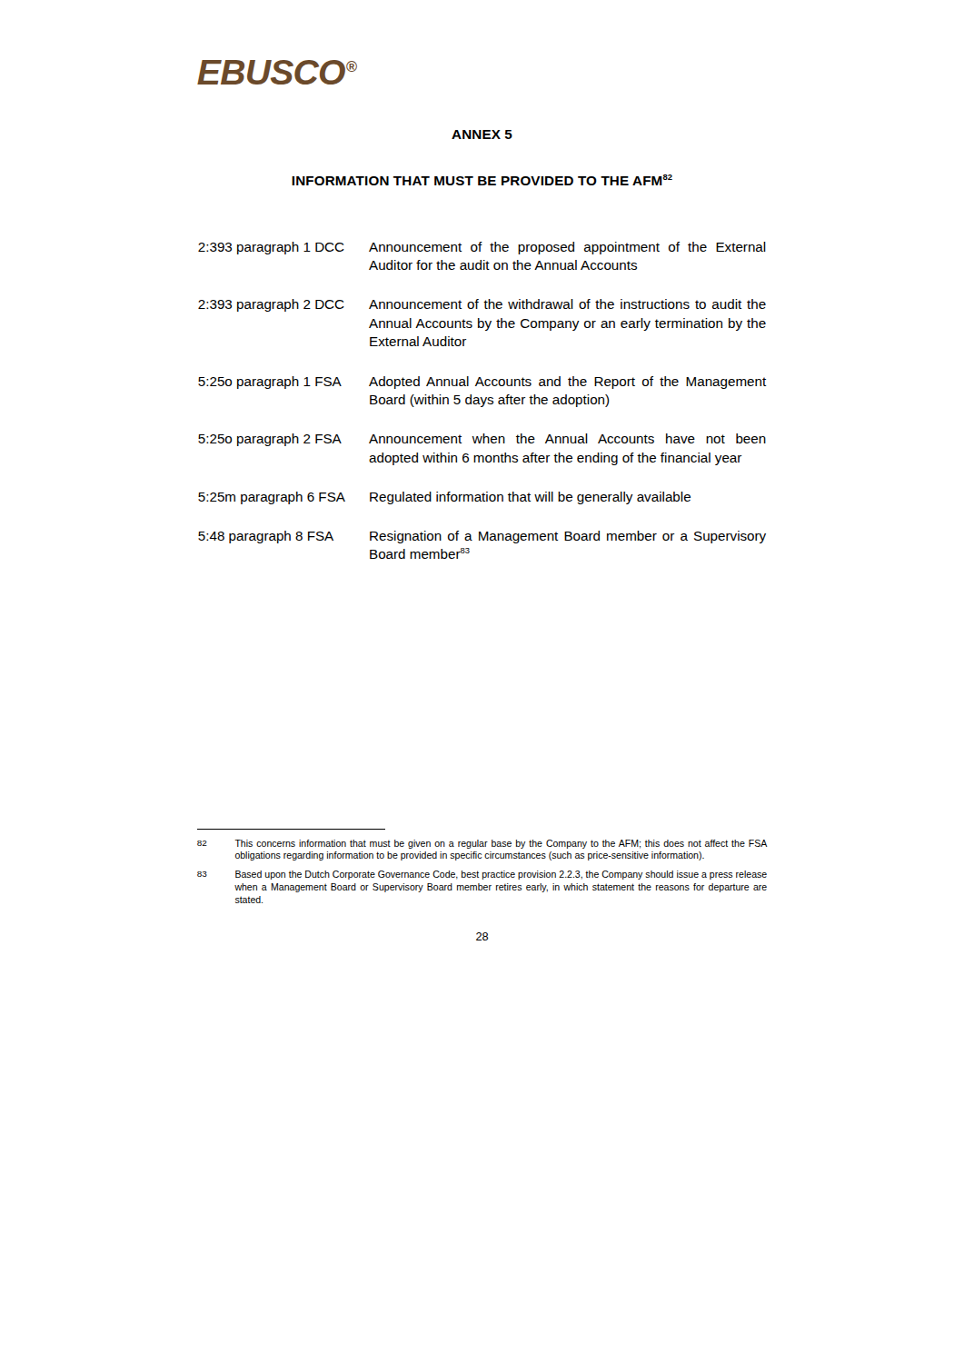EBUSCO®
ANNEX 5
INFORMATION THAT MUST BE PROVIDED TO THE AFM82
| 2:393 paragraph 1 DCC | Announcement of the proposed appointment of the External Auditor for the audit on the Annual Accounts |
| 2:393 paragraph 2 DCC | Announcement of the withdrawal of the instructions to audit the Annual Accounts by the Company or an early termination by the External Auditor |
| 5:25o paragraph 1 FSA | Adopted Annual Accounts and the Report of the Management Board (within 5 days after the adoption) |
| 5:25o paragraph 2 FSA | Announcement when the Annual Accounts have not been adopted within 6 months after the ending of the financial year |
| 5:25m paragraph 6 FSA | Regulated information that will be generally available |
| 5:48 paragraph 8 FSA | Resignation of a Management Board member or a Supervisory Board member 83 |
82
This concerns information that must be given on a regular base by the Company to the AFM; this does not affect the FSA obligations regarding information to be provided in specific circumstances (such as price-sensitive information).
83
Based upon the Dutch Corporate Governance Code, best practice provision 2.2.3, the Company should issue a press release when a Management Board or Supervisory Board member retires early, in which statement the reasons for departure are stated.
28